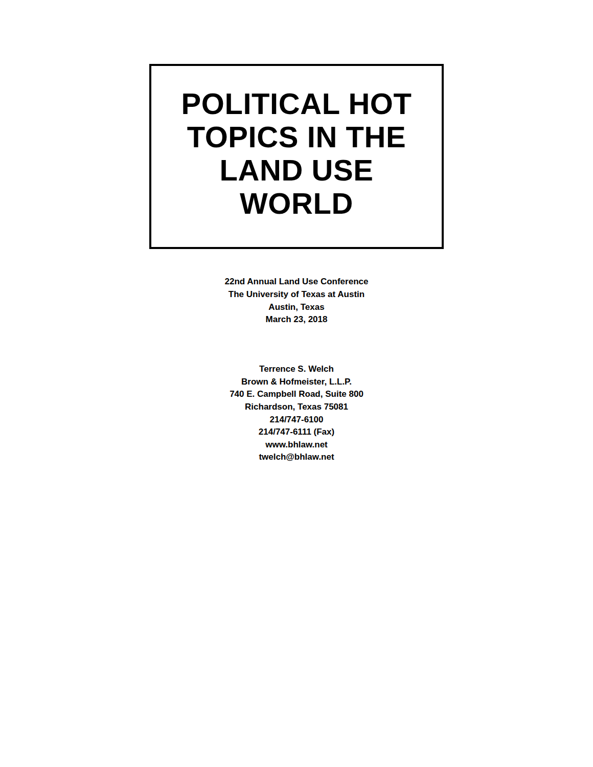POLITICAL HOT TOPICS IN THE LAND USE WORLD
22nd Annual Land Use Conference
The University of Texas at Austin
Austin, Texas
March 23, 2018
Terrence S. Welch
Brown & Hofmeister, L.L.P.
740 E. Campbell Road, Suite 800
Richardson, Texas 75081
214/747-6100
214/747-6111 (Fax)
www.bhlaw.net
twelch@bhlaw.net